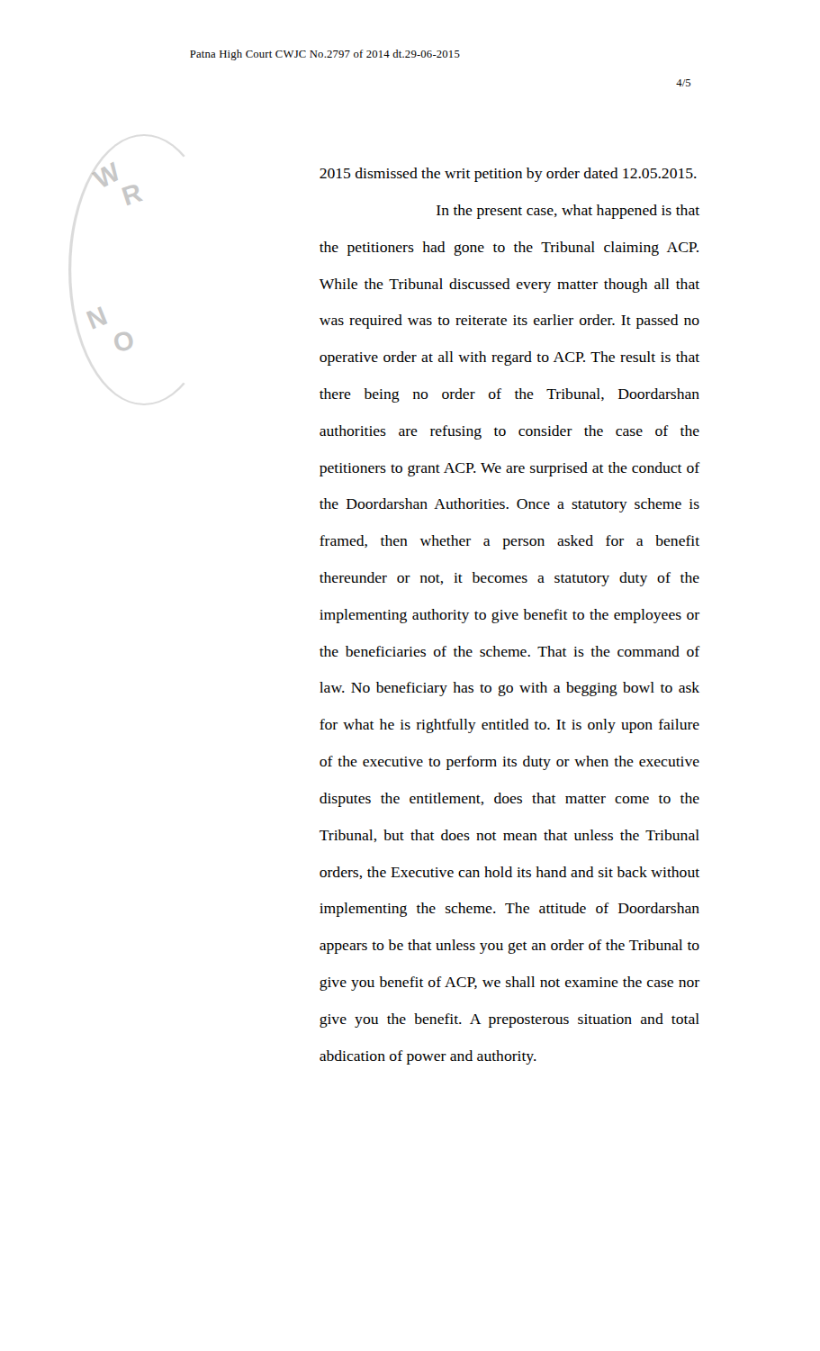Patna High Court CWJC No.2797 of 2014 dt.29-06-2015
4/5
W R N O
2015 dismissed the writ petition by order dated 12.05.2015.
In the present case, what happened is that the petitioners had gone to the Tribunal claiming ACP. While the Tribunal discussed every matter though all that was required was to reiterate its earlier order. It passed no operative order at all with regard to ACP. The result is that there being no order of the Tribunal, Doordarshan authorities are refusing to consider the case of the petitioners to grant ACP. We are surprised at the conduct of the Doordarshan Authorities. Once a statutory scheme is framed, then whether a person asked for a benefit thereunder or not, it becomes a statutory duty of the implementing authority to give benefit to the employees or the beneficiaries of the scheme. That is the command of law. No beneficiary has to go with a begging bowl to ask for what he is rightfully entitled to. It is only upon failure of the executive to perform its duty or when the executive disputes the entitlement, does that matter come to the Tribunal, but that does not mean that unless the Tribunal orders, the Executive can hold its hand and sit back without implementing the scheme. The attitude of Doordarshan appears to be that unless you get an order of the Tribunal to give you benefit of ACP, we shall not examine the case nor give you the benefit. A preposterous situation and total abdication of power and authority.